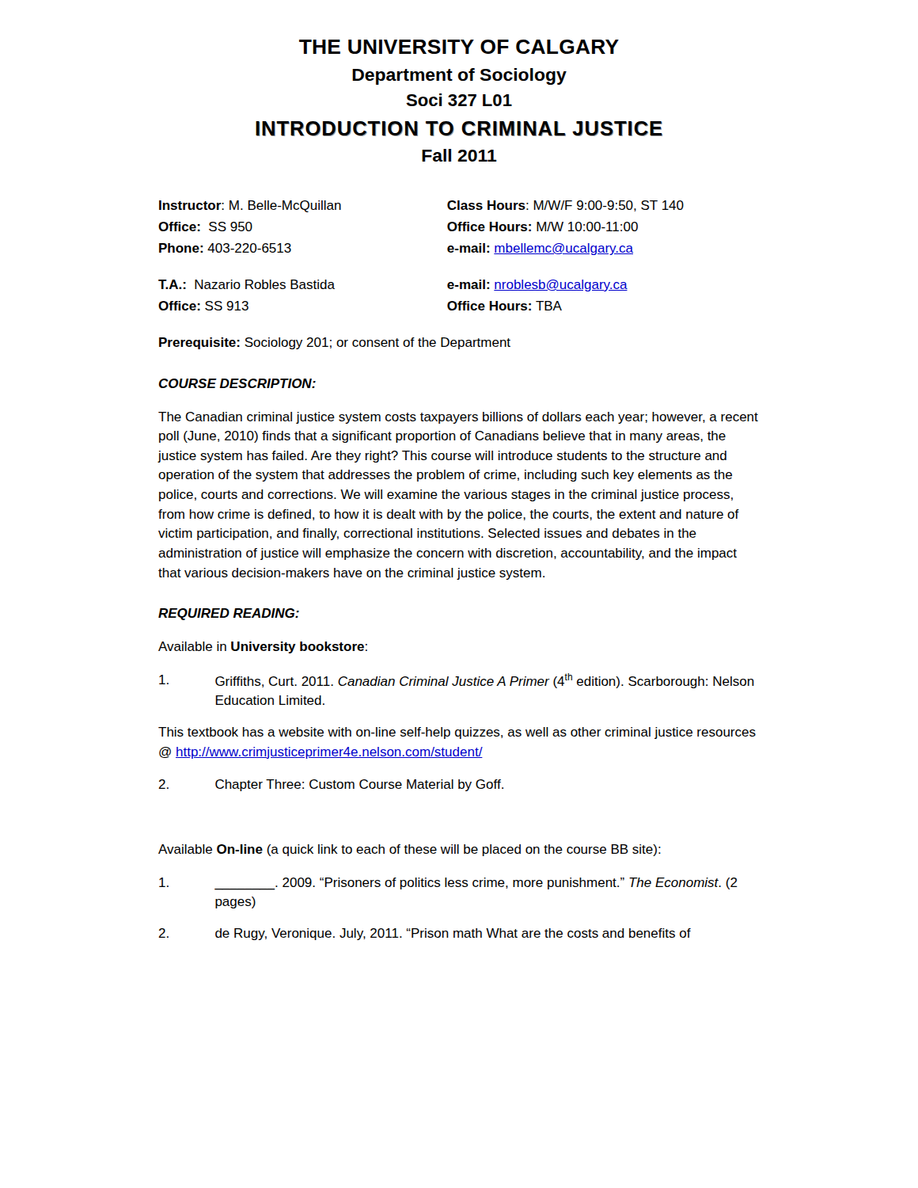THE UNIVERSITY OF CALGARY
Department of Sociology
Soci 327 L01
INTRODUCTION TO CRIMINAL JUSTICE
Fall 2011
| Instructor : M. Belle-McQuillan | Class Hours : M/W/F 9:00-9:50, ST 140 |
| Office: SS 950 | Office Hours: M/W 10:00-11:00 |
| Phone: 403-220-6513 | e-mail: mbellemc@ucalgary.ca |
| T.A.: Nazario Robles Bastida | e-mail: nroblesb@ucalgary.ca |
| Office: SS 913 | Office Hours: TBA |
Prerequisite: Sociology 201; or consent of the Department
COURSE DESCRIPTION:
The Canadian criminal justice system costs taxpayers billions of dollars each year; however, a recent poll (June, 2010) finds that a significant proportion of Canadians believe that in many areas, the justice system has failed. Are they right? This course will introduce students to the structure and operation of the system that addresses the problem of crime, including such key elements as the police, courts and corrections. We will examine the various stages in the criminal justice process, from how crime is defined, to how it is dealt with by the police, the courts, the extent and nature of victim participation, and finally, correctional institutions. Selected issues and debates in the administration of justice will emphasize the concern with discretion, accountability, and the impact that various decision-makers have on the criminal justice system.
REQUIRED READING:
Available in University bookstore:
1.
Griffiths, Curt. 2011. Canadian Criminal Justice A Primer (4th edition). Scarborough: Nelson Education Limited.
This textbook has a website with on-line self-help quizzes, as well as other criminal justice resources @ http://www.crimjusticeprimer4e.nelson.com/student/
2.
Chapter Three: Custom Course Material by Goff.
Available On-line (a quick link to each of these will be placed on the course BB site):
1.
________. 2009. “Prisoners of politics less crime, more punishment.” The Economist. (2 pages)
2.
de Rugy, Veronique. July, 2011. “Prison math What are the costs and benefits of